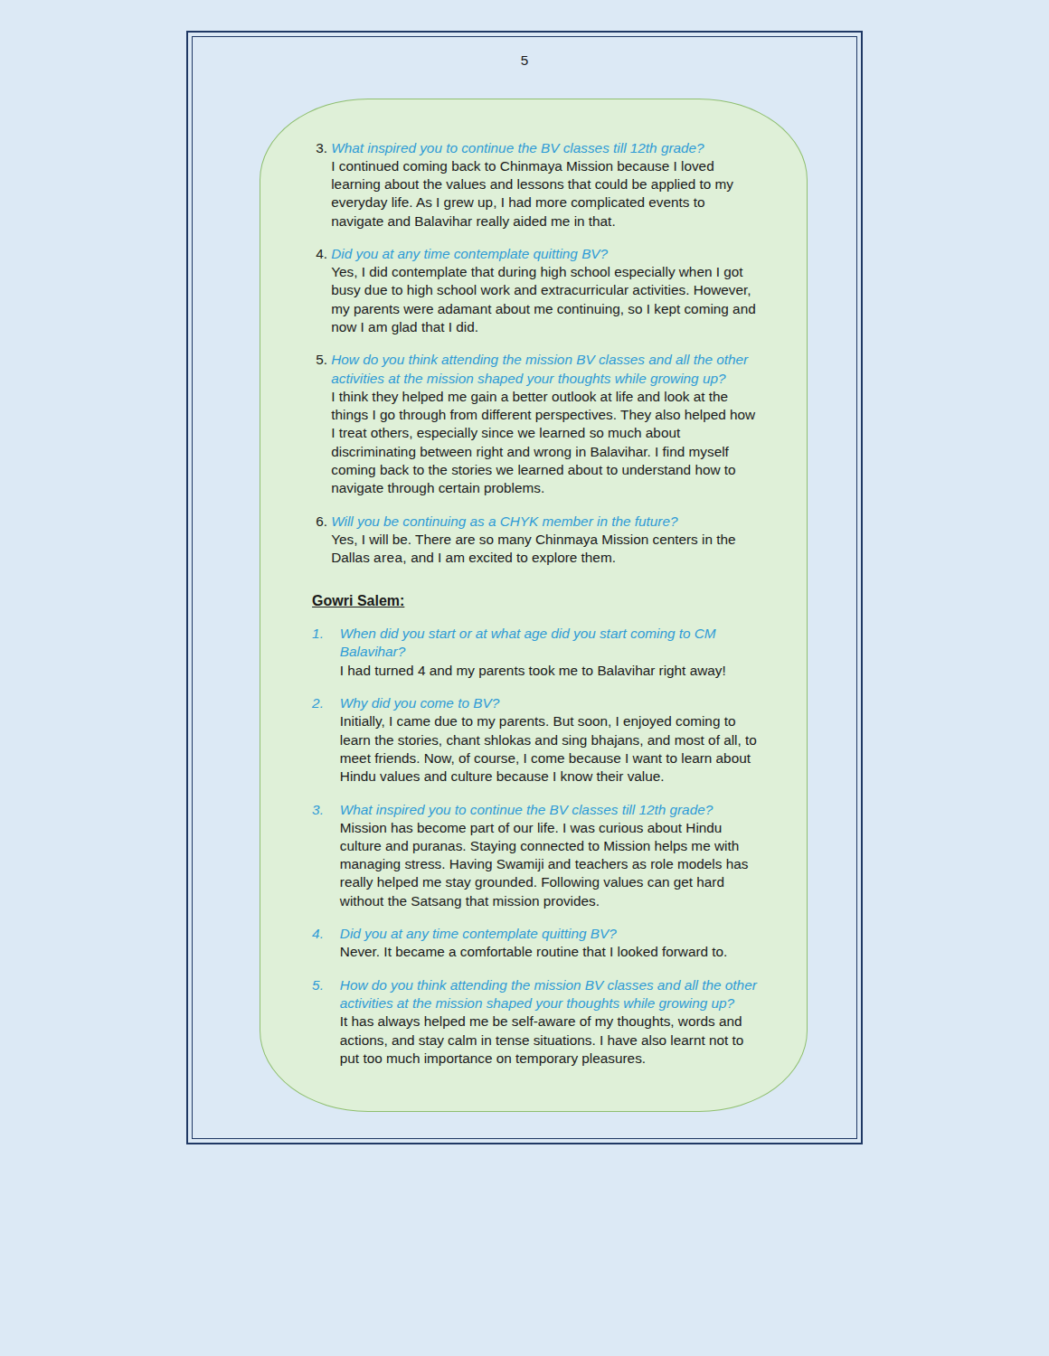5
What inspired you to continue the BV classes till 12th grade? I continued coming back to Chinmaya Mission because I loved learning about the values and lessons that could be applied to my everyday life. As I grew up, I had more complicated events to navigate and Balavihar really aided me in that.
Did you at any time contemplate quitting BV? Yes, I did contemplate that during high school especially when I got busy due to high school work and extracurricular activities. However, my parents were adamant about me continuing, so I kept coming and now I am glad that I did.
How do you think attending the mission BV classes and all the other activities at the mission shaped your thoughts while growing up? I think they helped me gain a better outlook at life and look at the things I go through from different perspectives. They also helped how I treat others, especially since we learned so much about discriminating between right and wrong in Balavihar. I find myself coming back to the stories we learned about to understand how to navigate through certain problems.
Will you be continuing as a CHYK member in the future? Yes, I will be. There are so many Chinmaya Mission centers in the Dallas area, and I am excited to explore them.
Gowri Salem:
When did you start or at what age did you start coming to CM Balavihar? I had turned 4 and my parents took me to Balavihar right away!
Why did you come to BV? Initially, I came due to my parents. But soon, I enjoyed coming to learn the stories, chant shlokas and sing bhajans, and most of all, to meet friends. Now, of course, I come because I want to learn about Hindu values and culture because I know their value.
What inspired you to continue the BV classes till 12th grade? Mission has become part of our life. I was curious about Hindu culture and puranas. Staying connected to Mission helps me with managing stress. Having Swamiji and teachers as role models has really helped me stay grounded. Following values can get hard without the Satsang that mission provides.
Did you at any time contemplate quitting BV? Never. It became a comfortable routine that I looked forward to.
How do you think attending the mission BV classes and all the other activities at the mission shaped your thoughts while growing up? It has always helped me be self-aware of my thoughts, words and actions, and stay calm in tense situations. I have also learnt not to put too much importance on temporary pleasures.